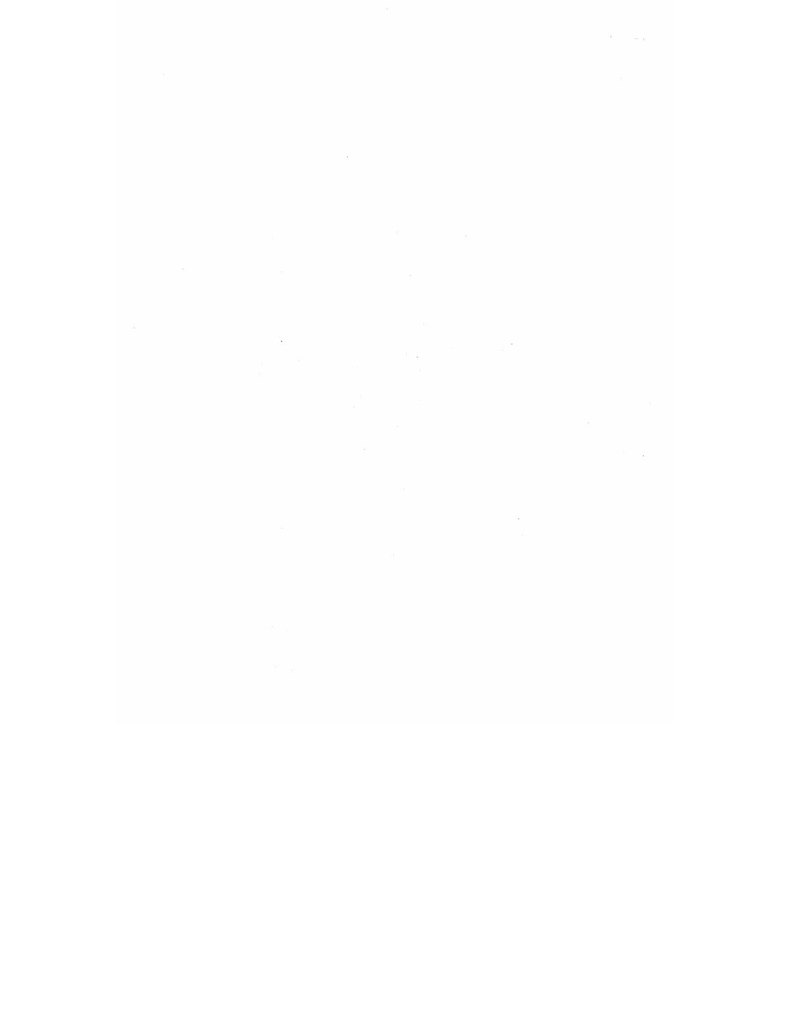r — r